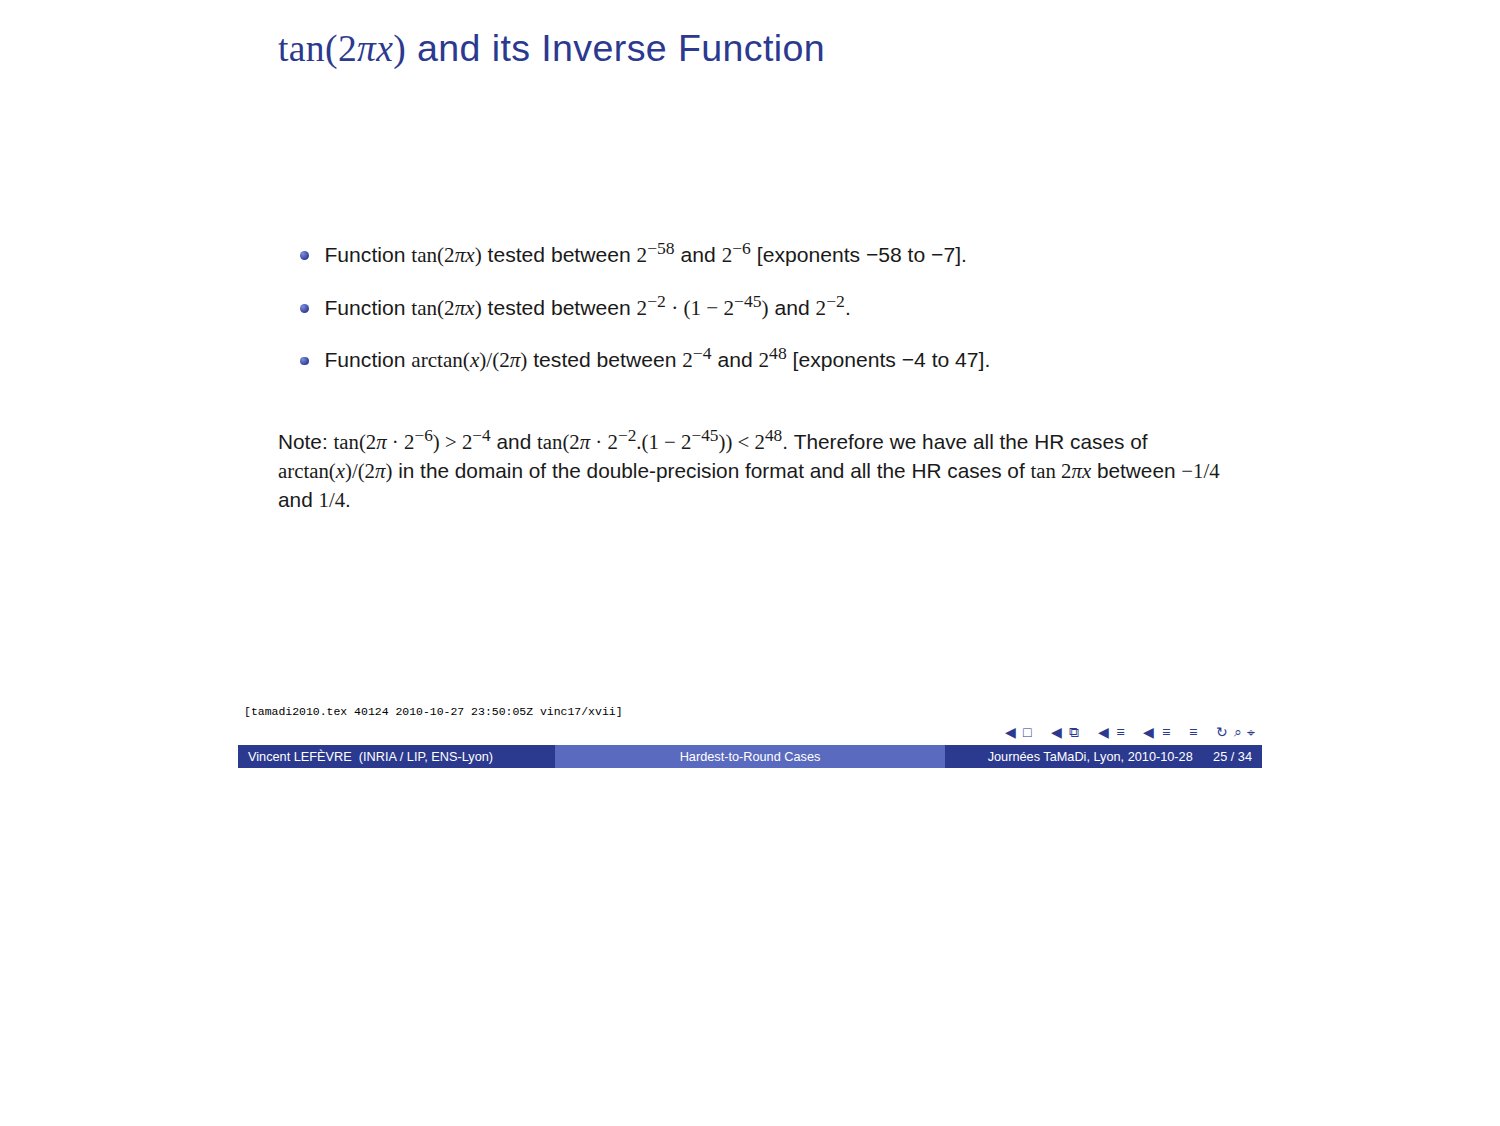tan(2πx) and its Inverse Function
Function tan(2πx) tested between 2−58 and 2−6 [exponents −58 to −7].
Function tan(2πx) tested between 2−2 · (1 − 2−45) and 2−2.
Function arctan(x)/(2π) tested between 2−4 and 248 [exponents −4 to 47].
Note: tan(2π · 2−6) > 2−4 and tan(2π · 2−2.(1 − 2−45)) < 248. Therefore we have all the HR cases of arctan(x)/(2π) in the domain of the double-precision format and all the HR cases of tan 2πx between −1/4 and 1/4.
[tamadi2010.tex 40124 2010-10-27 23:50:05Z vinc17/xvii]
◀ □ ◀ ⧉ ◀ ≡ ◀ ≡ ≡ ↻ ⌕ ⌖
Vincent LEFÈVRE (INRIA / LIP, ENS-Lyon)
Hardest-to-Round Cases
Journées TaMaDi, Lyon, 2010-10-28 25 / 34